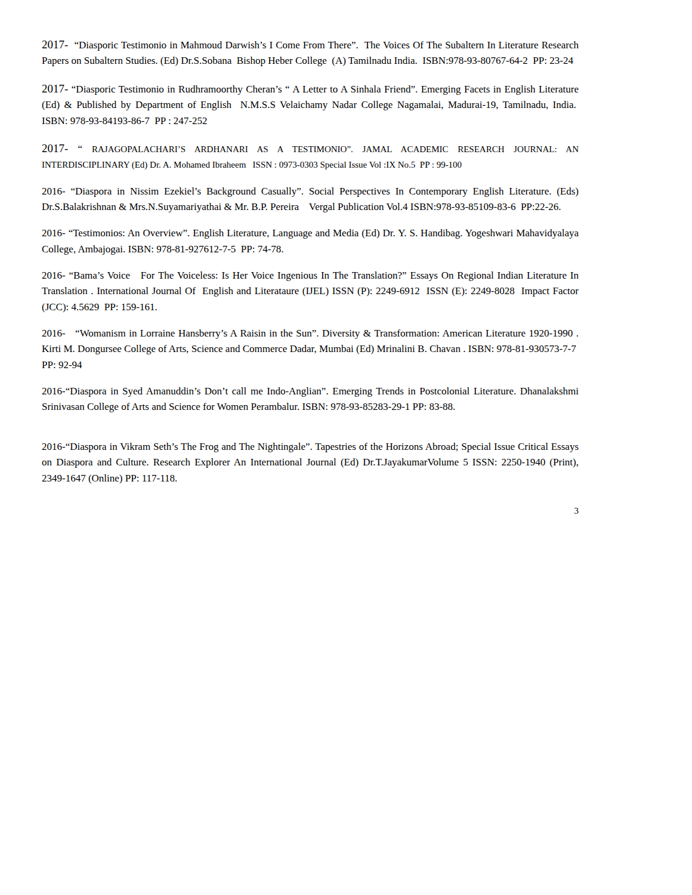2017- “Diasporic Testimonio in Mahmoud Darwish’s I Come From There”. The Voices Of The Subaltern In Literature Research Papers on Subaltern Studies. (Ed) Dr.S.Sobana Bishop Heber College (A) Tamilnadu India. ISBN:978-93-80767-64-2 PP: 23-24
2017- “Diasporic Testimonio in Rudhramoorthy Cheran’s “ A Letter to A Sinhala Friend”. Emerging Facets in English Literature (Ed) & Published by Department of English N.M.S.S Velaichamy Nadar College Nagamalai, Madurai-19, Tamilnadu, India. ISBN: 978-93-84193-86-7 PP : 247-252
2017- “ RAJAGOPALACHARI’S ARDHANARI AS A TESTIMONIO”. JAMAL ACADEMIC RESEARCH JOURNAL: AN INTERDISCIPLINARY (Ed) Dr. A. Mohamed Ibraheem ISSN : 0973-0303 Special Issue Vol :IX No.5 PP : 99-100
2016- “Diaspora in Nissim Ezekiel’s Background Casually”. Social Perspectives In Contemporary English Literature. (Eds) Dr.S.Balakrishnan & Mrs.N.Suyamariyathai & Mr. B.P. Pereira Vergal Publication Vol.4 ISBN:978-93-85109-83-6 PP:22-26.
2016- “Testimonios: An Overview”. English Literature, Language and Media (Ed) Dr. Y. S. Handibag. Yogeshwari Mahavidyalaya College, Ambajogai. ISBN: 978-81-927612-7-5 PP: 74-78.
2016- “Bama’s Voice For The Voiceless: Is Her Voice Ingenious In The Translation?” Essays On Regional Indian Literature In Translation . International Journal Of English and Literataure (IJEL) ISSN (P): 2249-6912 ISSN (E): 2249-8028 Impact Factor (JCC): 4.5629 PP: 159-161.
2016- “Womanism in Lorraine Hansberry’s A Raisin in the Sun”. Diversity & Transformation: American Literature 1920-1990 . Kirti M. Dongursee College of Arts, Science and Commerce Dadar, Mumbai (Ed) Mrinalini B. Chavan . ISBN: 978-81-930573-7-7 PP: 92-94
2016-“Diaspora in Syed Amanuddin’s Don’t call me Indo-Anglian”. Emerging Trends in Postcolonial Literature. Dhanalakshmi Srinivasan College of Arts and Science for Women Perambalur. ISBN: 978-93-85283-29-1 PP: 83-88.
2016-“Diaspora in Vikram Seth’s The Frog and The Nightingale”. Tapestries of the Horizons Abroad; Special Issue Critical Essays on Diaspora and Culture. Research Explorer An International Journal (Ed) Dr.T.JayakumarVolume 5 ISSN: 2250-1940 (Print), 2349-1647 (Online) PP: 117-118.
3